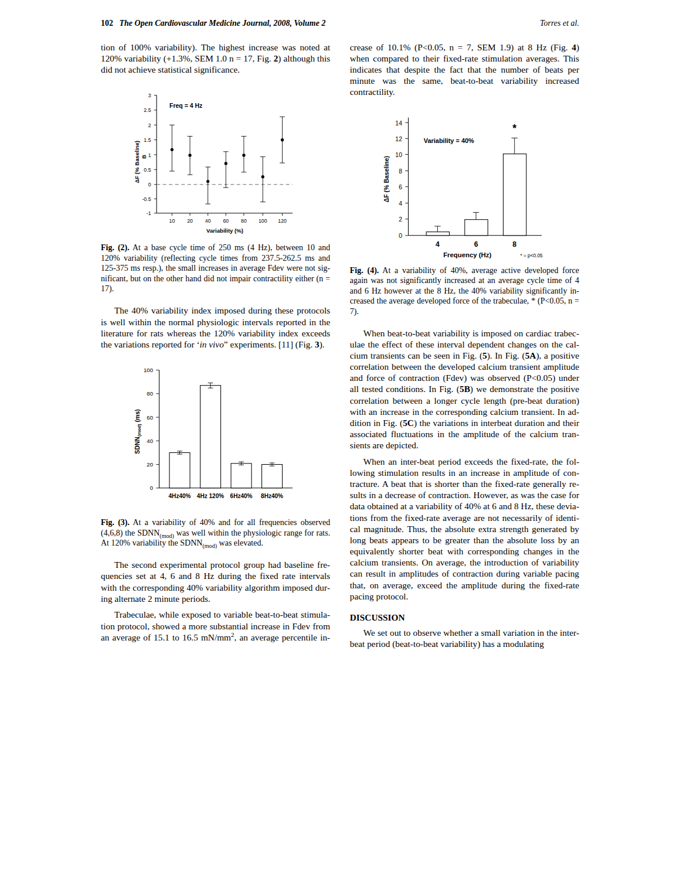102 The Open Cardiovascular Medicine Journal, 2008, Volume 2
Torres et al.
tion of 100% variability). The highest increase was noted at 120% variability (+1.3%, SEM 1.0 n = 17, Fig. 2) although this did not achieve statistical significance.
3 2.5 2 1.5 1 0.5 0 -0.5 -1 10 20 40 60 80 100 120 Variability (%) ΔF (% Baseline) B Freq = 4 Hz
Fig. (2). At a base cycle time of 250 ms (4 Hz), between 10 and 120% variability (reflecting cycle times from 237.5-262.5 ms and 125-375 ms resp.), the small increases in average Fdev were not significant, but on the other hand did not impair contractility either (n = 17).
The 40% variability index imposed during these protocols is well within the normal physiologic intervals reported in the literature for rats whereas the 120% variability index exceeds the variations reported for ‘in vivo” experiments. [11] (Fig. 3).
100 80 60 40 20 0 SDNN(mod) (ms) 4Hz40% 4Hz 120% 6Hz40% 8Hz40%
Fig. (3). At a variability of 40% and for all frequencies observed (4,6,8) the SDNN(mod) was well within the physiologic range for rats. At 120% variability the SDNN(mod) was elevated.
The second experimental protocol group had baseline frequencies set at 4, 6 and 8 Hz during the fixed rate intervals with the corresponding 40% variability algorithm imposed during alternate 2 minute periods.
Trabeculae, while exposed to variable beat-to-beat stimulation protocol, showed a more substantial increase in Fdev from an average of 15.1 to 16.5 mN/mm2, an average percentile increase of 10.1% (P<0.05, n = 7, SEM 1.9) at 8 Hz (Fig. 4) when compared to their fixed-rate stimulation averages. This indicates that despite the fact that the number of beats per minute was the same, beat-to-beat variability increased contractility.
14 12 10 8 6 4 2 0 ΔF (% Baseline) Variability = 40% * 4 6 8 Frequency (Hz) * = p<0.05
Fig. (4). At a variability of 40%, average active developed force again was not significantly increased at an average cycle time of 4 and 6 Hz however at the 8 Hz, the 40% variability significantly increased the average developed force of the trabeculae, * (P<0.05, n = 7).
When beat-to-beat variability is imposed on cardiac trabeculae the effect of these interval dependent changes on the calcium transients can be seen in Fig. (5). In Fig. (5A), a positive correlation between the developed calcium transient amplitude and force of contraction (Fdev) was observed (P<0.05) under all tested conditions. In Fig. (5B) we demonstrate the positive correlation between a longer cycle length (pre-beat duration) with an increase in the corresponding calcium transient. In addition in Fig. (5C) the variations in interbeat duration and their associated fluctuations in the amplitude of the calcium transients are depicted.
When an inter-beat period exceeds the fixed-rate, the following stimulation results in an increase in amplitude of contracture. A beat that is shorter than the fixed-rate generally results in a decrease of contraction. However, as was the case for data obtained at a variability of 40% at 6 and 8 Hz, these deviations from the fixed-rate average are not necessarily of identical magnitude. Thus, the absolute extra strength generated by long beats appears to be greater than the absolute loss by an equivalently shorter beat with corresponding changes in the calcium transients. On average, the introduction of variability can result in amplitudes of contraction during variable pacing that, on average, exceed the amplitude during the fixed-rate pacing protocol.
Discussion
We set out to observe whether a small variation in the inter-beat period (beat-to-beat variability) has a modulating